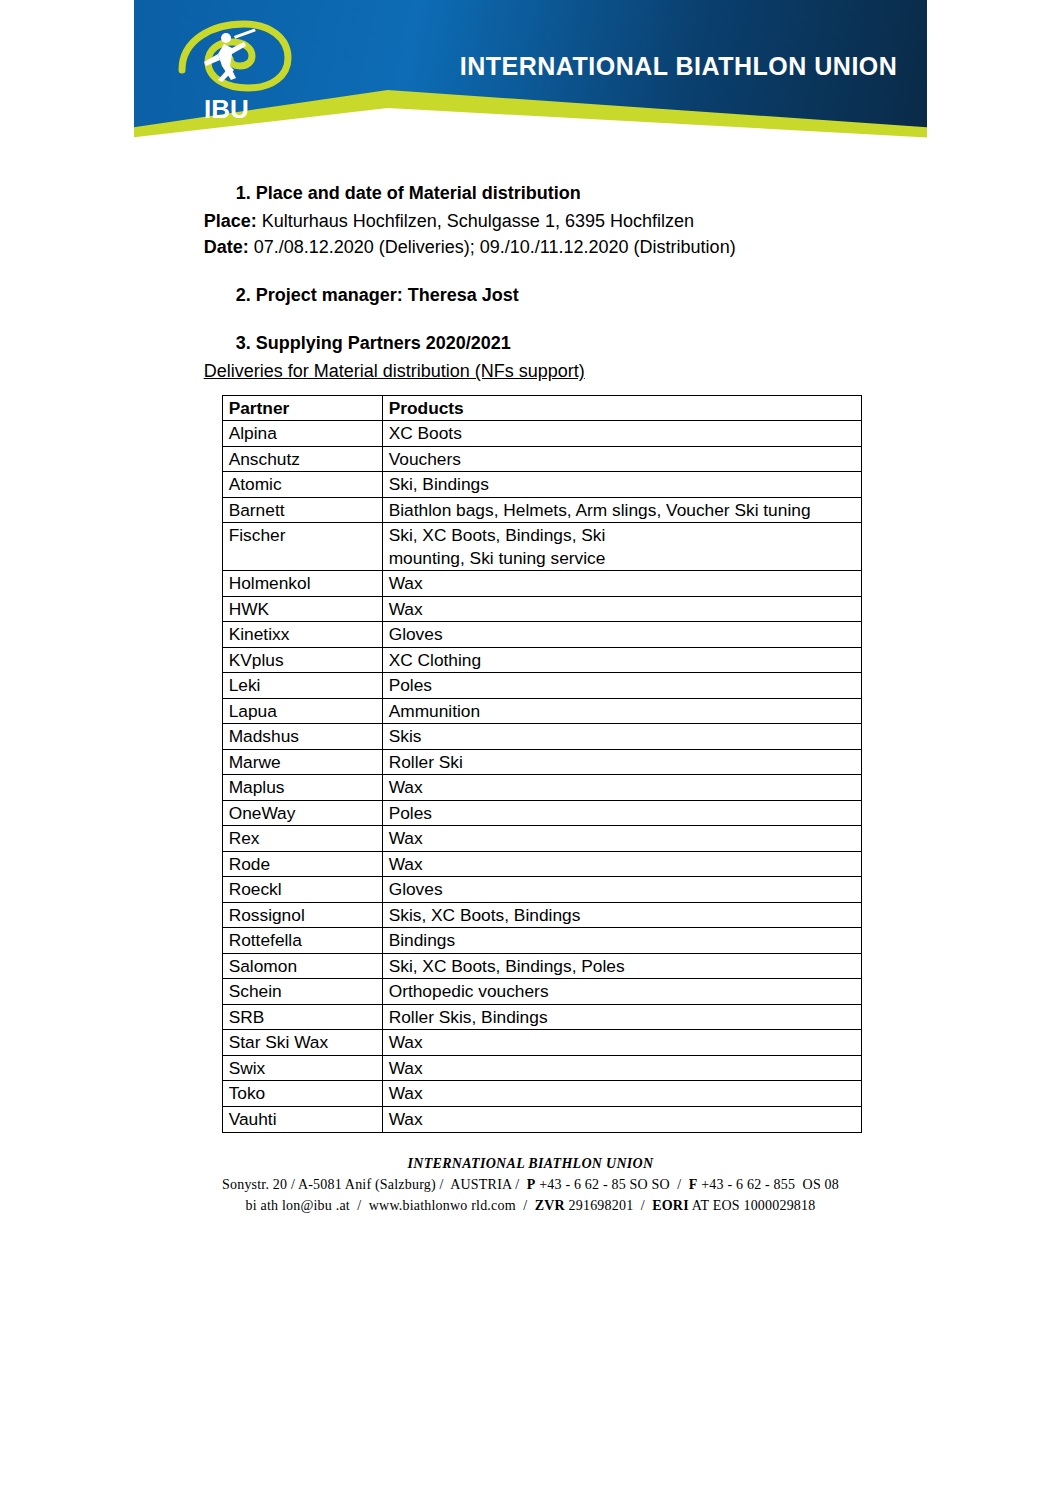IBU
INTERNATIONAL BIATHLON UNION
Place and date of Material distribution
Place: Kulturhaus Hochfilzen, Schulgasse 1, 6395 Hochfilzen
Date: 07./08.12.2020 (Deliveries); 09./10./11.12.2020 (Distribution)
Project manager: Theresa Jost
Supplying Partners 2020/2021
Deliveries for Material distribution (NFs support)
| Partner | Products |
| --- | --- |
| Alpina | XC Boots |
| Anschutz | Vouchers |
| Atomic | Ski, Bindings |
| Barnett | Biathlon bags, Helmets, Arm slings, Voucher Ski tuning |
| Fischer | Ski, XC Boots, Bindings, Ski mounting, Ski tuning service |
| Holmenkol | Wax |
| HWK | Wax |
| Kinetixx | Gloves |
| KVplus | XC Clothing |
| Leki | Poles |
| Lapua | Ammunition |
| Madshus | Skis |
| Marwe | Roller Ski |
| Maplus | Wax |
| OneWay | Poles |
| Rex | Wax |
| Rode | Wax |
| Roeckl | Gloves |
| Rossignol | Skis, XC Boots, Bindings |
| Rottefella | Bindings |
| Salomon | Ski, XC Boots, Bindings, Poles |
| Schein | Orthopedic vouchers |
| SRB | Roller Skis, Bindings |
| Star Ski Wax | Wax |
| Swix | Wax |
| Toko | Wax |
| Vauhti | Wax |
INTERNATIONAL BIATHLON UNION
Sonystr. 20 / A-5081 Anif (Salzburg) / AUSTRIA / P +43 - 6 62 - 85 SO SO / F +43 - 6 62 - 855 OS 08
bi ath lon@ibu .at / www.biathlonwo rld.com / ZVR 291698201 / EORI AT EOS 1000029818